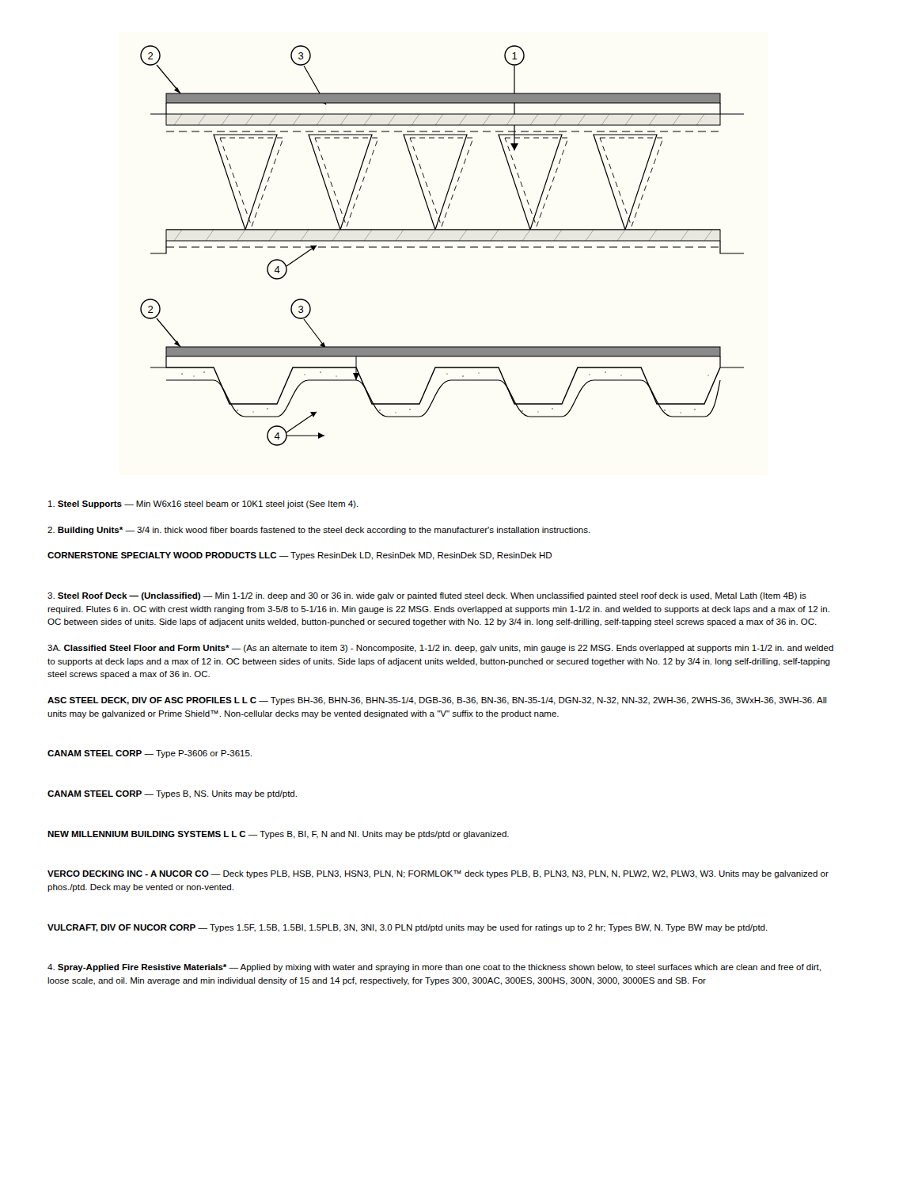2 3 1 4 2 3 4
1. Steel Supports — Min W6x16 steel beam or 10K1 steel joist (See Item 4).
2. Building Units* — 3/4 in. thick wood fiber boards fastened to the steel deck according to the manufacturer's installation instructions.
CORNERSTONE SPECIALTY WOOD PRODUCTS LLC — Types ResinDek LD, ResinDek MD, ResinDek SD, ResinDek HD
3. Steel Roof Deck — (Unclassified) — Min 1-1/2 in. deep and 30 or 36 in. wide galv or painted fluted steel deck. When unclassified painted steel roof deck is used, Metal Lath (Item 4B) is required. Flutes 6 in. OC with crest width ranging from 3-5/8 to 5-1/16 in. Min gauge is 22 MSG. Ends overlapped at supports min 1-1/2 in. and welded to supports at deck laps and a max of 12 in. OC between sides of units. Side laps of adjacent units welded, button-punched or secured together with No. 12 by 3/4 in. long self-drilling, self-tapping steel screws spaced a max of 36 in. OC.
3A. Classified Steel Floor and Form Units* — (As an alternate to item 3) - Noncomposite, 1-1/2 in. deep, galv units, min gauge is 22 MSG. Ends overlapped at supports min 1-1/2 in. and welded to supports at deck laps and a max of 12 in. OC between sides of units. Side laps of adjacent units welded, button-punched or secured together with No. 12 by 3/4 in. long self-drilling, self-tapping steel screws spaced a max of 36 in. OC.
ASC STEEL DECK, DIV OF ASC PROFILES L L C — Types BH-36, BHN-36, BHN-35-1/4, DGB-36, B-36, BN-36, BN-35-1/4, DGN-32, N-32, NN-32, 2WH-36, 2WHS-36, 3WxH-36, 3WH-36. All units may be galvanized or Prime Shield™. Non-cellular decks may be vented designated with a "V" suffix to the product name.
CANAM STEEL CORP — Type P-3606 or P-3615.
CANAM STEEL CORP — Types B, NS. Units may be ptd/ptd.
NEW MILLENNIUM BUILDING SYSTEMS L L C — Types B, BI, F, N and NI. Units may be ptds/ptd or glavanized.
VERCO DECKING INC - A NUCOR CO — Deck types PLB, HSB, PLN3, HSN3, PLN, N; FORMLOK™ deck types PLB, B, PLN3, N3, PLN, N, PLW2, W2, PLW3, W3. Units may be galvanized or phos./ptd. Deck may be vented or non-vented.
VULCRAFT, DIV OF NUCOR CORP — Types 1.5F, 1.5B, 1.5BI, 1.5PLB, 3N, 3NI, 3.0 PLN ptd/ptd units may be used for ratings up to 2 hr; Types BW, N. Type BW may be ptd/ptd.
4. Spray-Applied Fire Resistive Materials* — Applied by mixing with water and spraying in more than one coat to the thickness shown below, to steel surfaces which are clean and free of dirt, loose scale, and oil. Min average and min individual density of 15 and 14 pcf, respectively, for Types 300, 300AC, 300ES, 300HS, 300N, 3000, 3000ES and SB. For